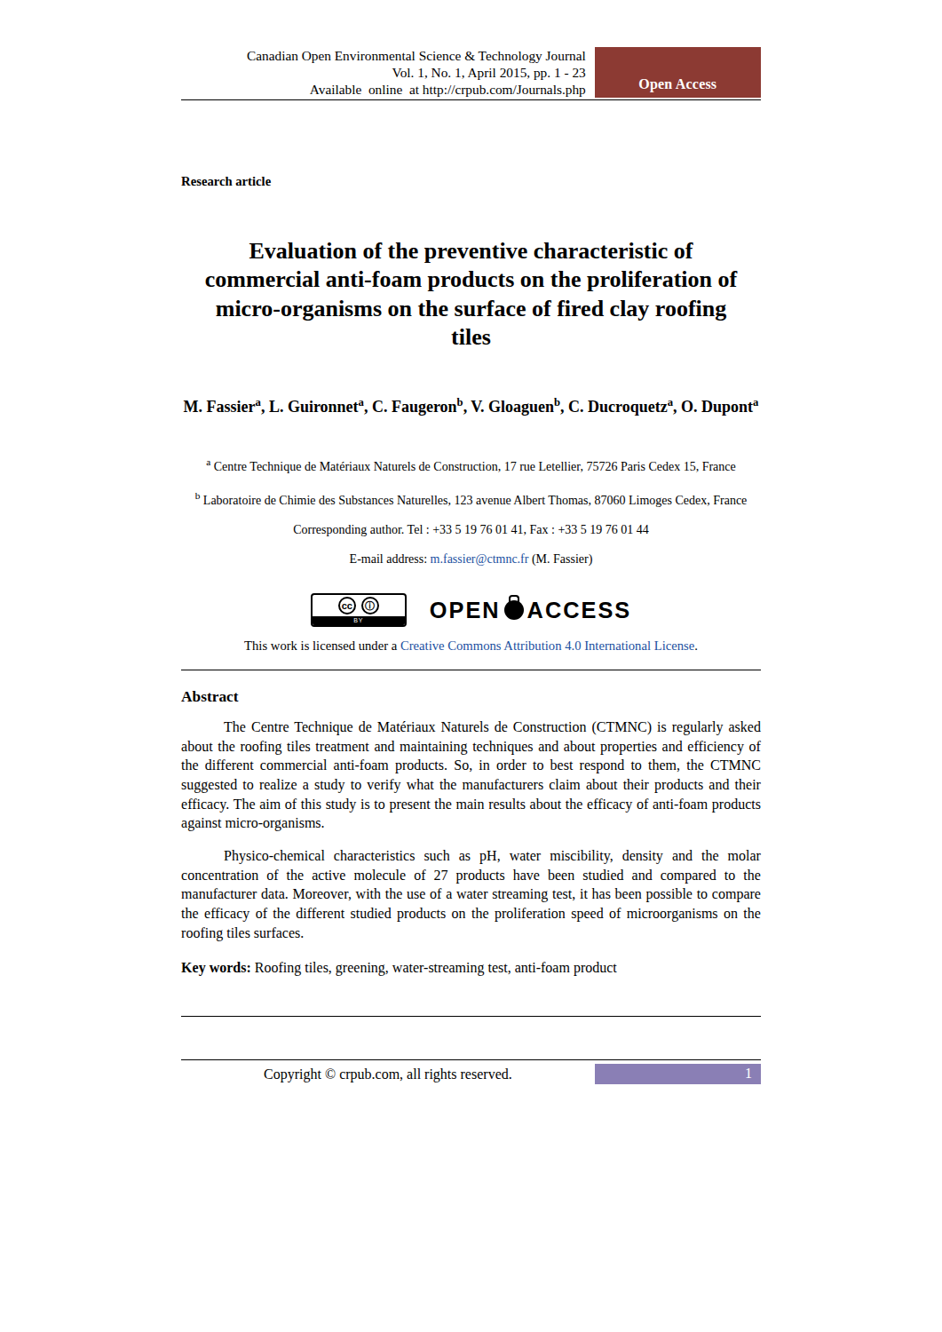Canadian Open Environmental Science & Technology Journal
Vol. 1, No. 1, April 2015, pp. 1 - 23
Available online at http://crpub.com/Journals.php
Open Access
Research article
Evaluation of the preventive characteristic of commercial anti-foam products on the proliferation of micro-organisms on the surface of fired clay roofing tiles
M. Fassiera, L. Guironneta, C. Faugeronb, V. Gloaguenb, C. Ducroquetza, O. Duponta
a Centre Technique de Matériaux Naturels de Construction, 17 rue Letellier, 75726 Paris Cedex 15, France
b Laboratoire de Chimie des Substances Naturelles, 123 avenue Albert Thomas, 87060 Limoges Cedex, France
Corresponding author. Tel : +33 5 19 76 01 41, Fax : +33 5 19 76 01 44
E-mail address: m.fassier@ctmnc.fr (M. Fassier)
cc
ⓘ
BY
OPEN ACCESS
This work is licensed under a Creative Commons Attribution 4.0 International License.
Abstract
The Centre Technique de Matériaux Naturels de Construction (CTMNC) is regularly asked about the roofing tiles treatment and maintaining techniques and about properties and efficiency of the different commercial anti-foam products. So, in order to best respond to them, the CTMNC suggested to realize a study to verify what the manufacturers claim about their products and their efficacy. The aim of this study is to present the main results about the efficacy of anti-foam products against micro-organisms.
Physico-chemical characteristics such as pH, water miscibility, density and the molar concentration of the active molecule of 27 products have been studied and compared to the manufacturer data. Moreover, with the use of a water streaming test, it has been possible to compare the efficacy of the different studied products on the proliferation speed of microorganisms on the roofing tiles surfaces.
Key words: Roofing tiles, greening, water-streaming test, anti-foam product
Copyright © crpub.com, all rights reserved.
1